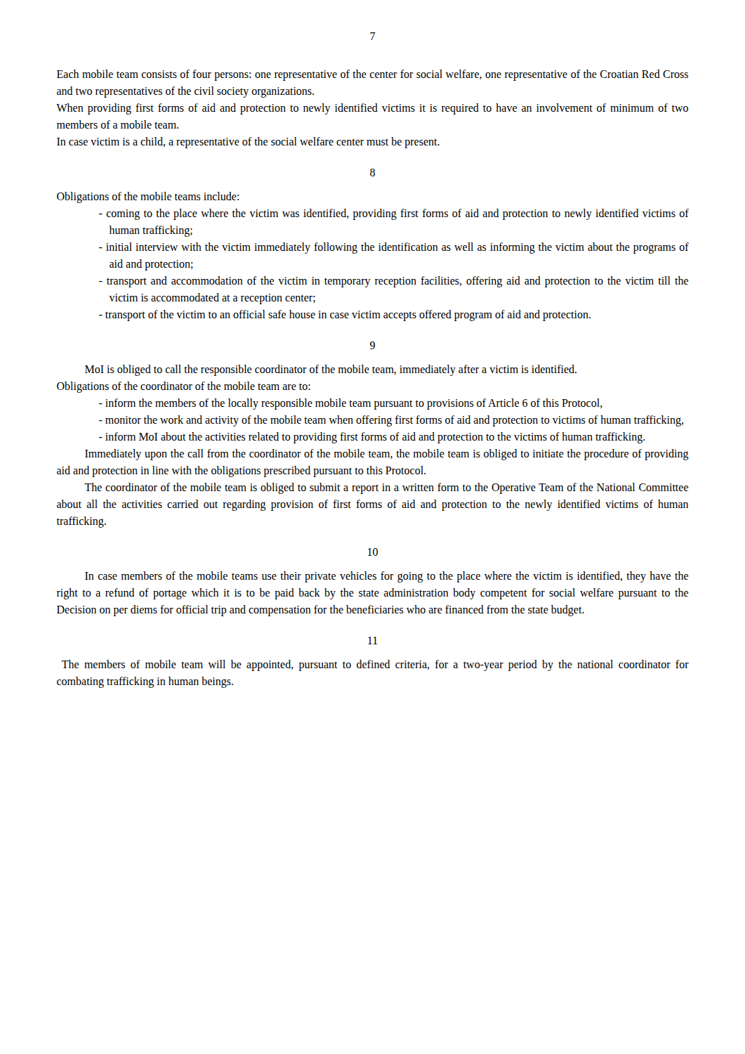7
Each mobile team consists of four persons: one representative of the center for social welfare, one representative of the Croatian Red Cross and two representatives of the civil society organizations.
When providing first forms of aid and protection to newly identified victims it is required to have an involvement of minimum of two members of a mobile team.
In case victim is a child, a representative of the social welfare center must be present.
8
Obligations of the mobile teams include:
coming to the place where the victim was identified, providing first forms of aid and protection to newly identified victims of human trafficking;
initial interview with the victim immediately following the identification as well as informing the victim about the programs of aid and protection;
transport and accommodation of the victim in temporary reception facilities, offering aid and protection to the victim till the victim is accommodated at a reception center;
transport of the victim to an official safe house in case victim accepts offered program of aid and protection.
9
MoI is obliged to call the responsible coordinator of the mobile team, immediately after a victim is identified.
Obligations of the coordinator of the mobile team are to:
inform the members of the locally responsible mobile team pursuant to provisions of Article 6 of this Protocol,
monitor the work and activity of the mobile team when offering first forms of aid and protection to victims of human trafficking,
inform MoI about the activities related to providing first forms of aid and protection to the victims of human trafficking.
Immediately upon the call from the coordinator of the mobile team, the mobile team is obliged to initiate the procedure of providing aid and protection in line with the obligations prescribed pursuant to this Protocol.
The coordinator of the mobile team is obliged to submit a report in a written form to the Operative Team of the National Committee about all the activities carried out regarding provision of first forms of aid and protection to the newly identified victims of human trafficking.
10
In case members of the mobile teams use their private vehicles for going to the place where the victim is identified, they have the right to a refund of portage which it is to be paid back by the state administration body competent for social welfare pursuant to the Decision on per diems for official trip and compensation for the beneficiaries who are financed from the state budget.
11
The members of mobile team will be appointed, pursuant to defined criteria, for a two-year period by the national coordinator for combating trafficking in human beings.